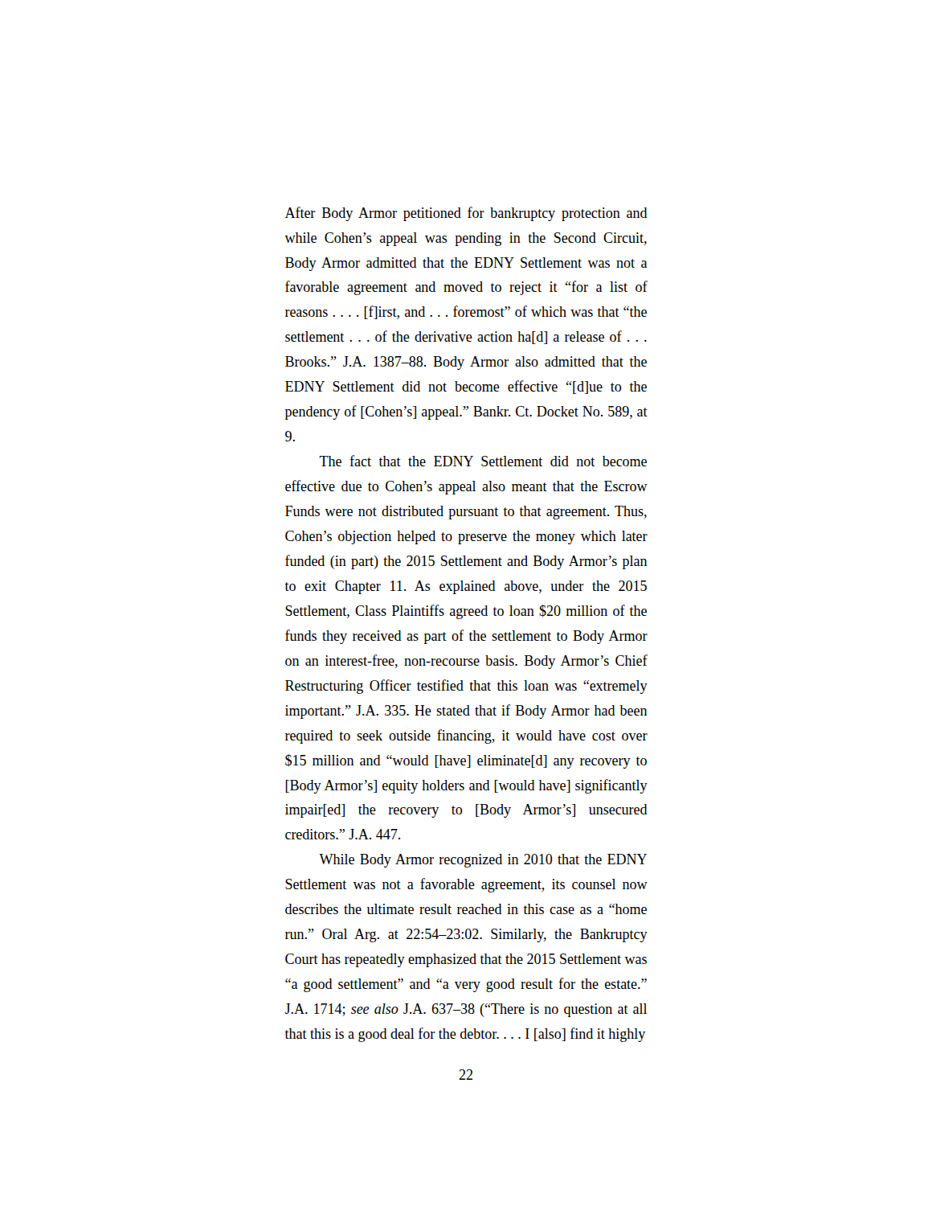After Body Armor petitioned for bankruptcy protection and while Cohen’s appeal was pending in the Second Circuit, Body Armor admitted that the EDNY Settlement was not a favorable agreement and moved to reject it “for a list of reasons . . . . [f]irst, and . . . foremost” of which was that “the settlement . . . of the derivative action ha[d] a release of . . . Brooks.” J.A. 1387–88. Body Armor also admitted that the EDNY Settlement did not become effective “[d]ue to the pendency of [Cohen’s] appeal.” Bankr. Ct. Docket No. 589, at 9.
The fact that the EDNY Settlement did not become effective due to Cohen’s appeal also meant that the Escrow Funds were not distributed pursuant to that agreement. Thus, Cohen’s objection helped to preserve the money which later funded (in part) the 2015 Settlement and Body Armor’s plan to exit Chapter 11. As explained above, under the 2015 Settlement, Class Plaintiffs agreed to loan $20 million of the funds they received as part of the settlement to Body Armor on an interest-free, non-recourse basis. Body Armor’s Chief Restructuring Officer testified that this loan was “extremely important.” J.A. 335. He stated that if Body Armor had been required to seek outside financing, it would have cost over $15 million and “would [have] eliminate[d] any recovery to [Body Armor’s] equity holders and [would have] significantly impair[ed] the recovery to [Body Armor’s] unsecured creditors.” J.A. 447.
While Body Armor recognized in 2010 that the EDNY Settlement was not a favorable agreement, its counsel now describes the ultimate result reached in this case as a “home run.” Oral Arg. at 22:54–23:02. Similarly, the Bankruptcy Court has repeatedly emphasized that the 2015 Settlement was “a good settlement” and “a very good result for the estate.” J.A. 1714; see also J.A. 637–38 (“There is no question at all that this is a good deal for the debtor. . . . I [also] find it highly
22